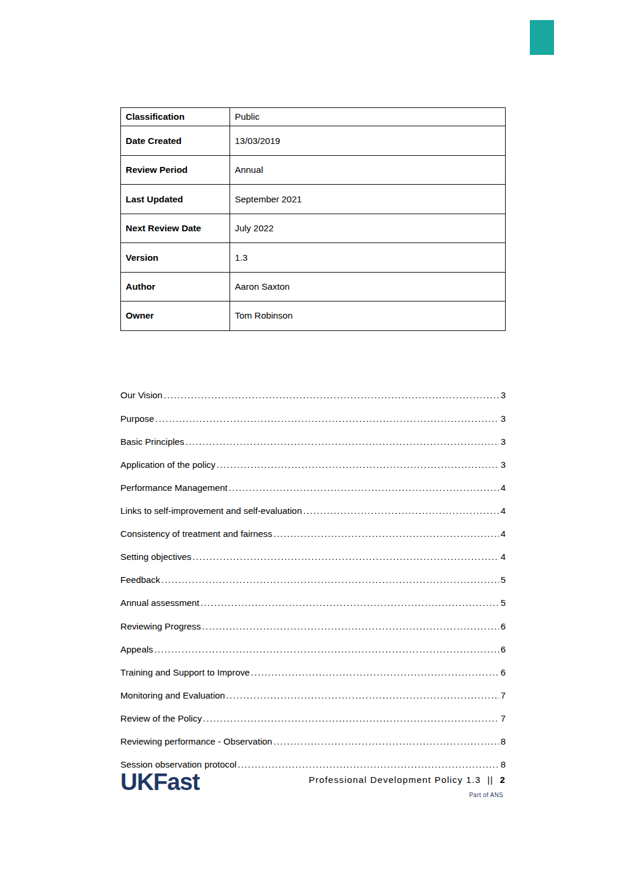| Classification | Public |
| Date Created | 13/03/2019 |
| Review Period | Annual |
| Last Updated | September 2021 |
| Next Review Date | July 2022 |
| Version | 1.3 |
| Author | Aaron Saxton |
| Owner | Tom Robinson |
Our Vision........................................................................................................................... 3
Purpose............................................................................................................................... 3
Basic Principles..................................................................................................................... 3
Application of the policy......................................................................................................... 3
Performance Management..................................................................................................... 4
Links to self-improvement and self-evaluation......................................................................... 4
Consistency of treatment and fairness..................................................................................... 4
Setting objectives................................................................................................................. 4
Feedback............................................................................................................................. 5
Annual assessment............................................................................................................... 5
Reviewing Progress............................................................................................................... 6
Appeals................................................................................................................................ 6
Training and Support to Improve............................................................................................. 6
Monitoring and Evaluation....................................................................................................... 7
Review of the Policy............................................................................................................... 7
Reviewing performance - Observation.................................................................................... 8
Session observation protocol................................................................................................. 8
UKFastPart of ANS
Professional Development Policy 1.3 || 2